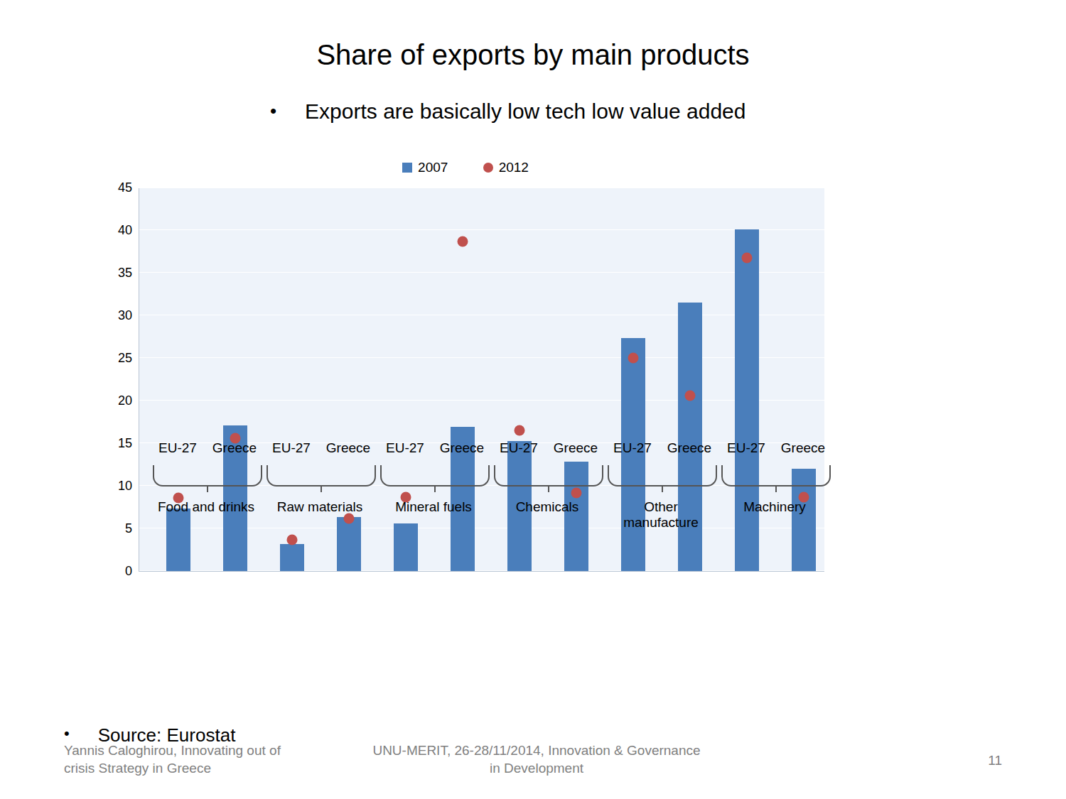Share of exports by main products
• Exports are basically low tech low value added
2007 2012
0
5
10
15
20
25
30
35
40
45
EU-27 Greece EU-27 Greece EU-27 Greece EU-27 Greece EU-27 Greece EU-27 Greece
Food and drinks
Raw materials
Mineral fuels
Chemicals
Other
manufacture
Machinery
• Source: Eurostat
Yannis Caloghirou, Innovating out of crisis Strategy in Greece
UNU-MERIT, 26-28/11/2014, Innovation & Governance in Development
11